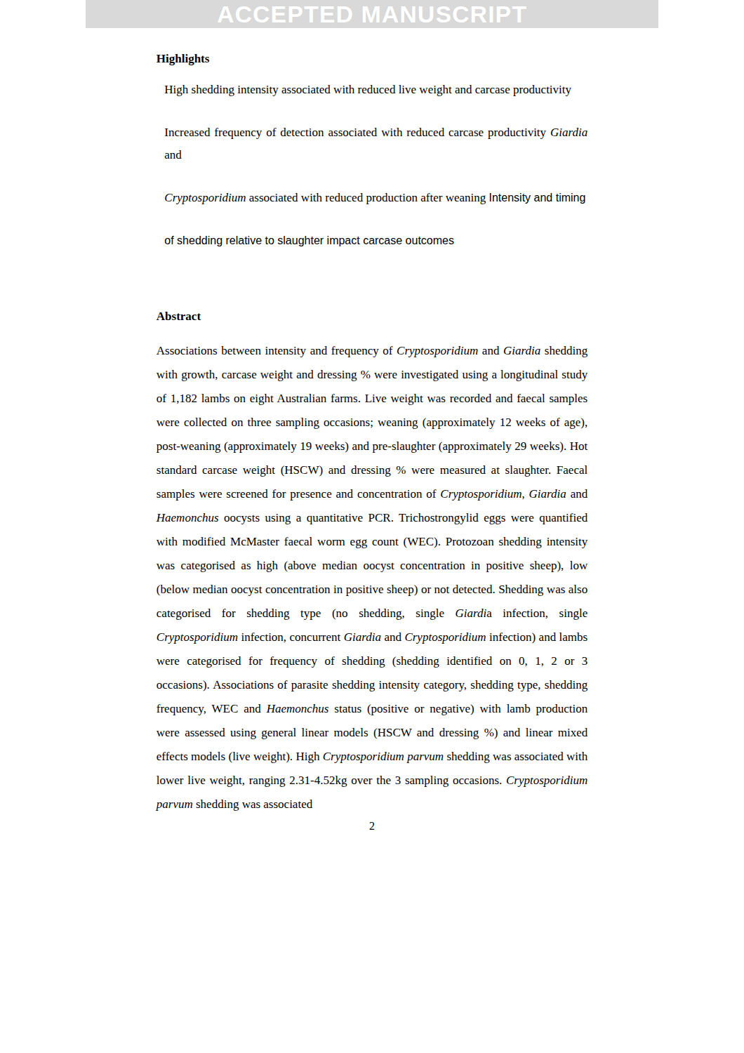ACCEPTED MANUSCRIPT
Highlights
High shedding intensity associated with reduced live weight and carcase productivity
Increased frequency of detection associated with reduced carcase productivity Giardia and
Cryptosporidium associated with reduced production after weaning Intensity and timing
of shedding relative to slaughter impact carcase outcomes
Abstract
Associations between intensity and frequency of Cryptosporidium and Giardia shedding with growth, carcase weight and dressing % were investigated using a longitudinal study of 1,182 lambs on eight Australian farms. Live weight was recorded and faecal samples were collected on three sampling occasions; weaning (approximately 12 weeks of age), post-weaning (approximately 19 weeks) and pre-slaughter (approximately 29 weeks). Hot standard carcase weight (HSCW) and dressing % were measured at slaughter. Faecal samples were screened for presence and concentration of Cryptosporidium, Giardia and Haemonchus oocysts using a quantitative PCR. Trichostrongylid eggs were quantified with modified McMaster faecal worm egg count (WEC). Protozoan shedding intensity was categorised as high (above median oocyst concentration in positive sheep), low (below median oocyst concentration in positive sheep) or not detected. Shedding was also categorised for shedding type (no shedding, single Giardia infection, single Cryptosporidium infection, concurrent Giardia and Cryptosporidium infection) and lambs were categorised for frequency of shedding (shedding identified on 0, 1, 2 or 3 occasions). Associations of parasite shedding intensity category, shedding type, shedding frequency, WEC and Haemonchus status (positive or negative) with lamb production were assessed using general linear models (HSCW and dressing %) and linear mixed effects models (live weight). High Cryptosporidium parvum shedding was associated with lower live weight, ranging 2.31-4.52kg over the 3 sampling occasions. Cryptosporidium parvum shedding was associated
2